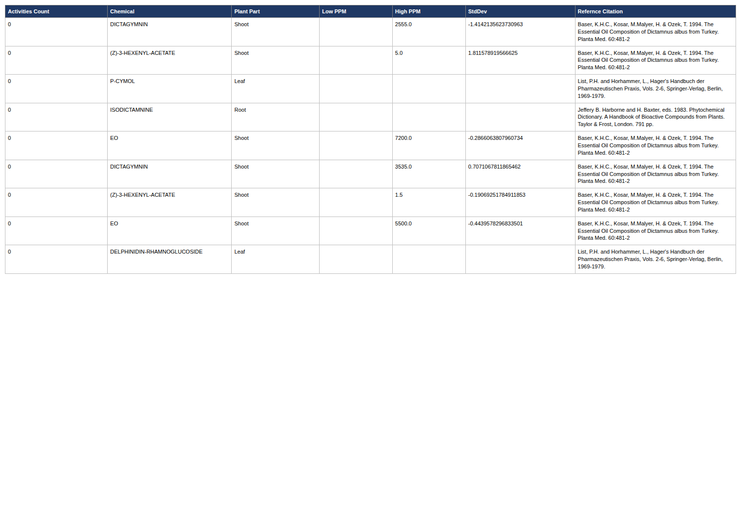| Activities Count | Chemical | Plant Part | Low PPM | High PPM | StdDev | Refernce Citation |
| --- | --- | --- | --- | --- | --- | --- |
| 0 | DICTAGYMNIN | Shoot | | 2555.0 | -1.4142135623730963 | Baser, K.H.C., Kosar, M.Malyer, H. & Ozek, T. 1994. The Essential Oil Composition of Dictamnus albus from Turkey. Planta Med. 60:481-2 |
| 0 | (Z)-3-HEXENYL-ACETATE | Shoot | | 5.0 | 1.811578919566625 | Baser, K.H.C., Kosar, M.Malyer, H. & Ozek, T. 1994. The Essential Oil Composition of Dictamnus albus from Turkey. Planta Med. 60:481-2 |
| 0 | P-CYMOL | Leaf | | | | List, P.H. and Horhammer, L., Hager's Handbuch der Pharmazeutischen Praxis, Vols. 2-6, Springer-Verlag, Berlin, 1969-1979. |
| 0 | ISODICTAMNINE | Root | | | | Jeffery B. Harborne and H. Baxter, eds. 1983. Phytochemical Dictionary. A Handbook of Bioactive Compounds from Plants. Taylor & Frost, London. 791 pp. |
| 0 | EO | Shoot | | 7200.0 | -0.2866063807960734 | Baser, K.H.C., Kosar, M.Malyer, H. & Ozek, T. 1994. The Essential Oil Composition of Dictamnus albus from Turkey. Planta Med. 60:481-2 |
| 0 | DICTAGYMNIN | Shoot | | 3535.0 | 0.7071067811865462 | Baser, K.H.C., Kosar, M.Malyer, H. & Ozek, T. 1994. The Essential Oil Composition of Dictamnus albus from Turkey. Planta Med. 60:481-2 |
| 0 | (Z)-3-HEXENYL-ACETATE | Shoot | | 1.5 | -0.19069251784911853 | Baser, K.H.C., Kosar, M.Malyer, H. & Ozek, T. 1994. The Essential Oil Composition of Dictamnus albus from Turkey. Planta Med. 60:481-2 |
| 0 | EO | Shoot | | 5500.0 | -0.4439578296833501 | Baser, K.H.C., Kosar, M.Malyer, H. & Ozek, T. 1994. The Essential Oil Composition of Dictamnus albus from Turkey. Planta Med. 60:481-2 |
| 0 | DELPHINIDIN-RHAMNOGLUCOSIDE | Leaf | | | | List, P.H. and Horhammer, L., Hager's Handbuch der Pharmazeutischen Praxis, Vols. 2-6, Springer-Verlag, Berlin, 1969-1979. |